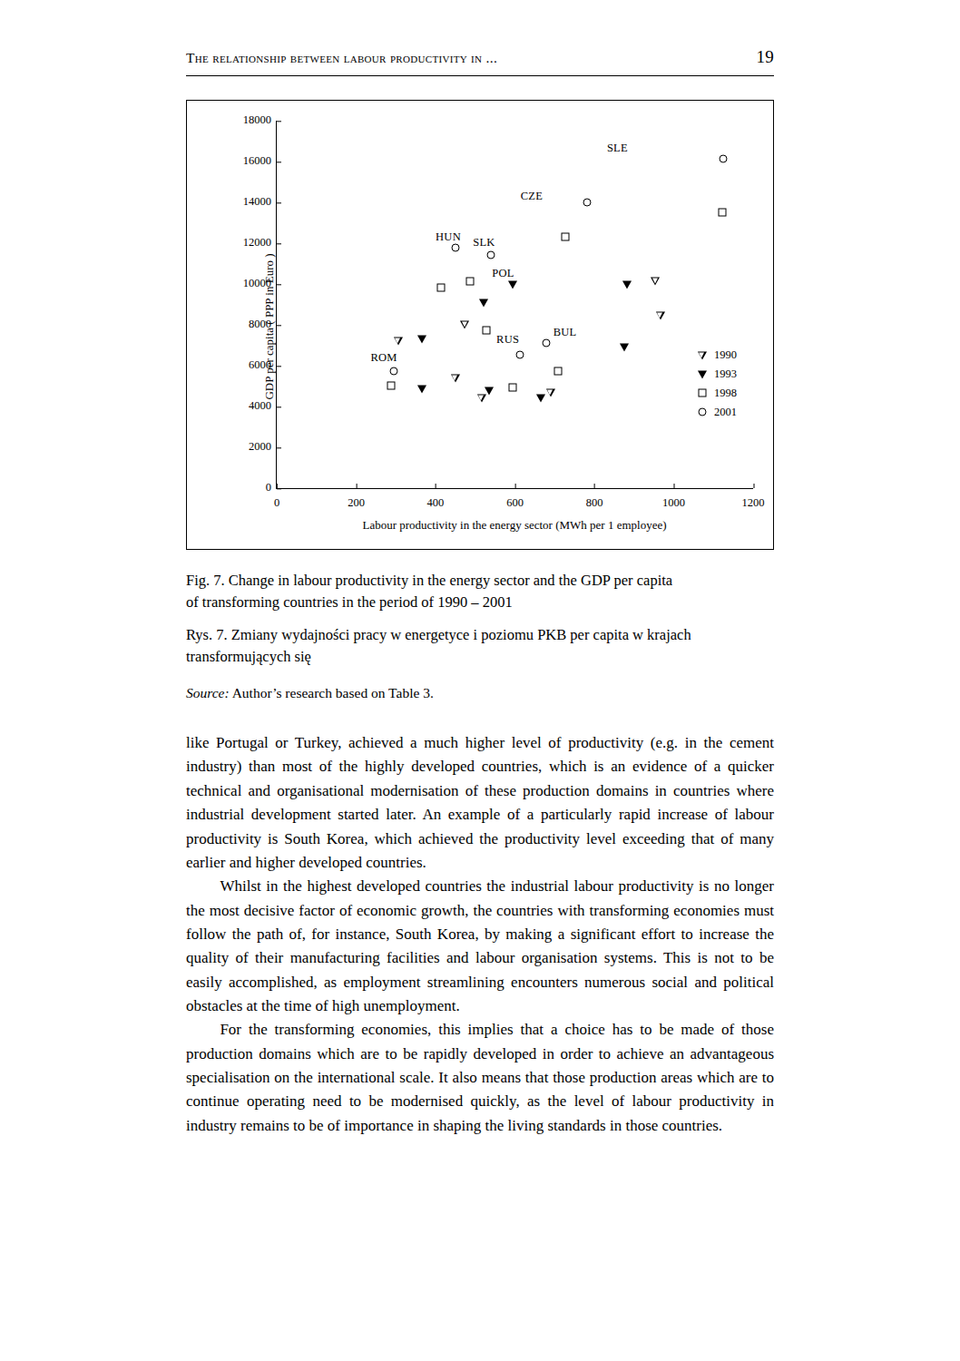The relationship between labour productivity in ... 19
GDP per capita ( PPP in Euro )
18000
16000
14000
12000
10000
8000
6000
4000
2000
0
0
200
400
600
800
1000
1200
SLE
CZE
HUN
SLK
POL
RUS
BUL
ROM
| | 1990 |
| | 1993 |
| | 1998 |
| | 2001 |
Labour productivity in the energy sector (MWh per 1 employee)
Fig. 7. Change in labour productivity in the energy sector and the GDP per capita
of transforming countries in the period of 1990 – 2001
Rys. 7. Zmiany wydajności pracy w energetyce i poziomu PKB per capita w krajach
transformujących się
Source: Author’s research based on Table 3.
like Portugal or Turkey, achieved a much higher level of productivity (e.g. in the cement industry) than most of the highly developed countries, which is an evidence of a quicker technical and organisational modernisation of these production domains in countries where industrial development started later. An example of a particularly rapid increase of labour productivity is South Korea, which achieved the productivity level exceeding that of many earlier and higher developed countries.
Whilst in the highest developed countries the industrial labour productivity is no longer the most decisive factor of economic growth, the countries with transforming economies must follow the path of, for instance, South Korea, by making a significant effort to increase the quality of their manufacturing facilities and labour organisation systems. This is not to be easily accomplished, as employment streamlining encounters numerous social and political obstacles at the time of high unemployment.
For the transforming economies, this implies that a choice has to be made of those production domains which are to be rapidly developed in order to achieve an advantageous specialisation on the international scale. It also means that those production areas which are to continue operating need to be modernised quickly, as the level of labour productivity in industry remains to be of importance in shaping the living standards in those countries.